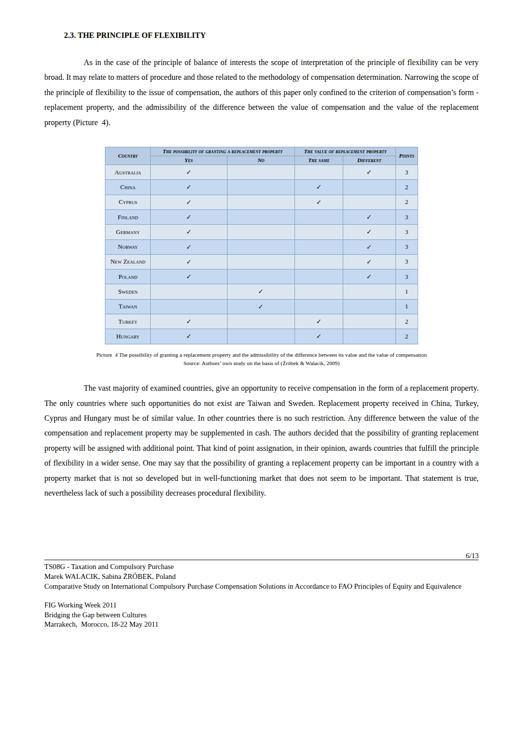2.3. THE PRINCIPLE OF FLEXIBILITY
As in the case of the principle of balance of interests the scope of interpretation of the principle of flexibility can be very broad. It may relate to matters of procedure and those related to the methodology of compensation determination. Narrowing the scope of the principle of flexibility to the issue of compensation, the authors of this paper only confined to the criterion of compensation’s form - replacement property, and the admissibility of the difference between the value of compensation and the value of the replacement property (Picture 4).
| Country | The possibility of granting a replacement property | The value of replacement property | Points |
| --- | --- | --- | --- |
| Yes | No | The same | Different |
| Australia | ✓ | | | ✓ | 3 |
| China | ✓ | | ✓ | | 2 |
| Cyprus | ✓ | | ✓ | | 2 |
| Finland | ✓ | | | ✓ | 3 |
| Germany | ✓ | | | ✓ | 3 |
| Norway | ✓ | | | ✓ | 3 |
| New Zealand | ✓ | | | ✓ | 3 |
| Poland | ✓ | | | ✓ | 3 |
| Sweden | | ✓ | | | 1 |
| Taiwan | | ✓ | | | 1 |
| Turkey | ✓ | | ✓ | | 2 |
| Hungary | ✓ | | ✓ | | 2 |
Picture 4 The possibility of granting a replacement property and the admissibility of the difference between its value and the value of compensation Source: Authors’ own study on the basis of (Żróbek & Walacik, 2009)
The vast majority of examined countries, give an opportunity to receive compensation in the form of a replacement property. The only countries where such opportunities do not exist are Taiwan and Sweden. Replacement property received in China, Turkey, Cyprus and Hungary must be of similar value. In other countries there is no such restriction. Any difference between the value of the compensation and replacement property may be supplemented in cash. The authors decided that the possibility of granting replacement property will be assigned with additional point. That kind of point assignation, in their opinion, awards countries that fulfill the principle of flexibility in a wider sense. One may say that the possibility of granting a replacement property can be important in a country with a property market that is not so developed but in well-functioning market that does not seem to be important. That statement is true, nevertheless lack of such a possibility decreases procedural flexibility.
6/13
TS08G - Taxation and Compulsory Purchase
Marek WALACIK, Sabina ŻRÓBEK, Poland
Comparative Study on International Compulsory Purchase Compensation Solutions in Accordance to FAO Principles of Equity and Equivalence
FIG Working Week 2011
Bridging the Gap between Cultures
Marrakech, Morocco, 18-22 May 2011